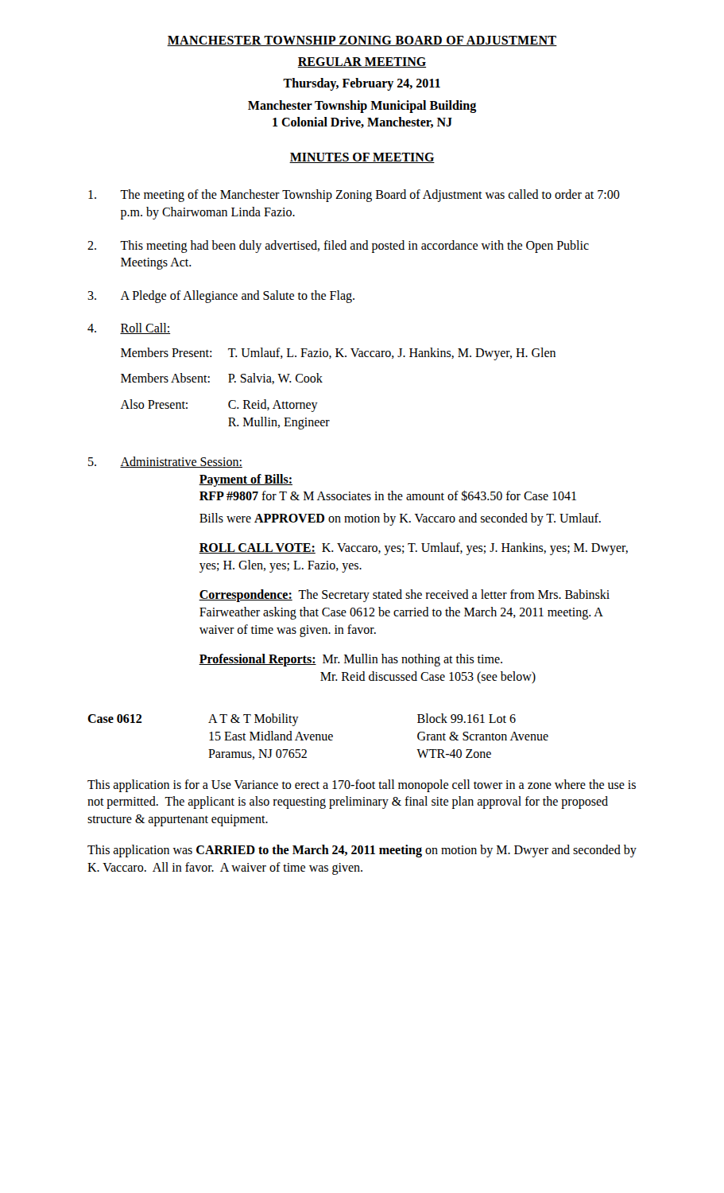MANCHESTER TOWNSHIP ZONING BOARD OF ADJUSTMENT
REGULAR MEETING
Thursday, February 24, 2011
Manchester Township Municipal Building
1 Colonial Drive, Manchester, NJ
MINUTES OF MEETING
The meeting of the Manchester Township Zoning Board of Adjustment was called to order at 7:00 p.m. by Chairwoman Linda Fazio.
This meeting had been duly advertised, filed and posted in accordance with the Open Public Meetings Act.
A Pledge of Allegiance and Salute to the Flag.
Roll Call:
| Members Present: | T. Umlauf, L. Fazio, K. Vaccaro, J. Hankins, M. Dwyer, H. Glen |
| Members Absent: | P. Salvia, W. Cook |
| Also Present: | C. Reid, Attorney R. Mullin, Engineer |
Administrative Session:
Payment of Bills:
RFP #9807 for T & M Associates in the amount of $643.50 for Case 1041
Bills were APPROVED on motion by K. Vaccaro and seconded by T. Umlauf.
ROLL CALL VOTE: K. Vaccaro, yes; T. Umlauf, yes; J. Hankins, yes; M. Dwyer, yes; H. Glen, yes; L. Fazio, yes.
Correspondence: The Secretary stated she received a letter from Mrs. Babinski Fairweather asking that Case 0612 be carried to the March 24, 2011 meeting. A waiver of time was given. in favor.
Professional Reports: Mr. Mullin has nothing at this time.
Mr. Reid discussed Case 1053 (see below)
| Case 0612 | A T & T Mobility 15 East Midland Avenue Paramus, NJ 07652 | Block 99.161 Lot 6 Grant & Scranton Avenue WTR-40 Zone |
This application is for a Use Variance to erect a 170-foot tall monopole cell tower in a zone where the use is not permitted. The applicant is also requesting preliminary & final site plan approval for the proposed structure & appurtenant equipment.
This application was CARRIED to the March 24, 2011 meeting on motion by M. Dwyer and seconded by K. Vaccaro. All in favor. A waiver of time was given.